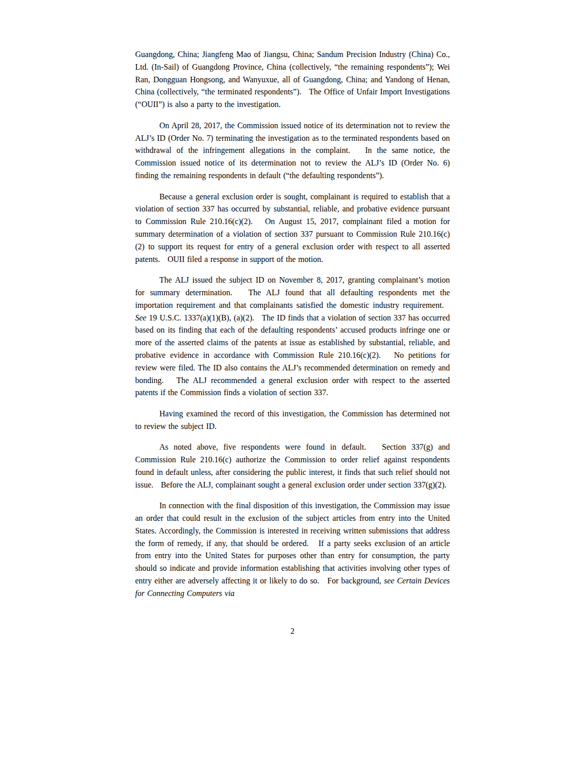Guangdong, China; Jiangfeng Mao of Jiangsu, China; Sandum Precision Industry (China) Co., Ltd. (In-Sail) of Guangdong Province, China (collectively, “the remaining respondents”); Wei Ran, Dongguan Hongsong, and Wanyuxue, all of Guangdong, China; and Yandong of Henan, China (collectively, “the terminated respondents”). The Office of Unfair Import Investigations (“OUII”) is also a party to the investigation.
On April 28, 2017, the Commission issued notice of its determination not to review the ALJ’s ID (Order No. 7) terminating the investigation as to the terminated respondents based on withdrawal of the infringement allegations in the complaint. In the same notice, the Commission issued notice of its determination not to review the ALJ’s ID (Order No. 6) finding the remaining respondents in default (“the defaulting respondents”).
Because a general exclusion order is sought, complainant is required to establish that a violation of section 337 has occurred by substantial, reliable, and probative evidence pursuant to Commission Rule 210.16(c)(2). On August 15, 2017, complainant filed a motion for summary determination of a violation of section 337 pursuant to Commission Rule 210.16(c)(2) to support its request for entry of a general exclusion order with respect to all asserted patents. OUII filed a response in support of the motion.
The ALJ issued the subject ID on November 8, 2017, granting complainant’s motion for summary determination. The ALJ found that all defaulting respondents met the importation requirement and that complainants satisfied the domestic industry requirement. See 19 U.S.C. 1337(a)(1)(B), (a)(2). The ID finds that a violation of section 337 has occurred based on its finding that each of the defaulting respondents’ accused products infringe one or more of the asserted claims of the patents at issue as established by substantial, reliable, and probative evidence in accordance with Commission Rule 210.16(c)(2). No petitions for review were filed. The ID also contains the ALJ’s recommended determination on remedy and bonding. The ALJ recommended a general exclusion order with respect to the asserted patents if the Commission finds a violation of section 337.
Having examined the record of this investigation, the Commission has determined not to review the subject ID.
As noted above, five respondents were found in default. Section 337(g) and Commission Rule 210.16(c) authorize the Commission to order relief against respondents found in default unless, after considering the public interest, it finds that such relief should not issue. Before the ALJ, complainant sought a general exclusion order under section 337(g)(2).
In connection with the final disposition of this investigation, the Commission may issue an order that could result in the exclusion of the subject articles from entry into the United States. Accordingly, the Commission is interested in receiving written submissions that address the form of remedy, if any, that should be ordered. If a party seeks exclusion of an article from entry into the United States for purposes other than entry for consumption, the party should so indicate and provide information establishing that activities involving other types of entry either are adversely affecting it or likely to do so. For background, see Certain Devices for Connecting Computers via
2